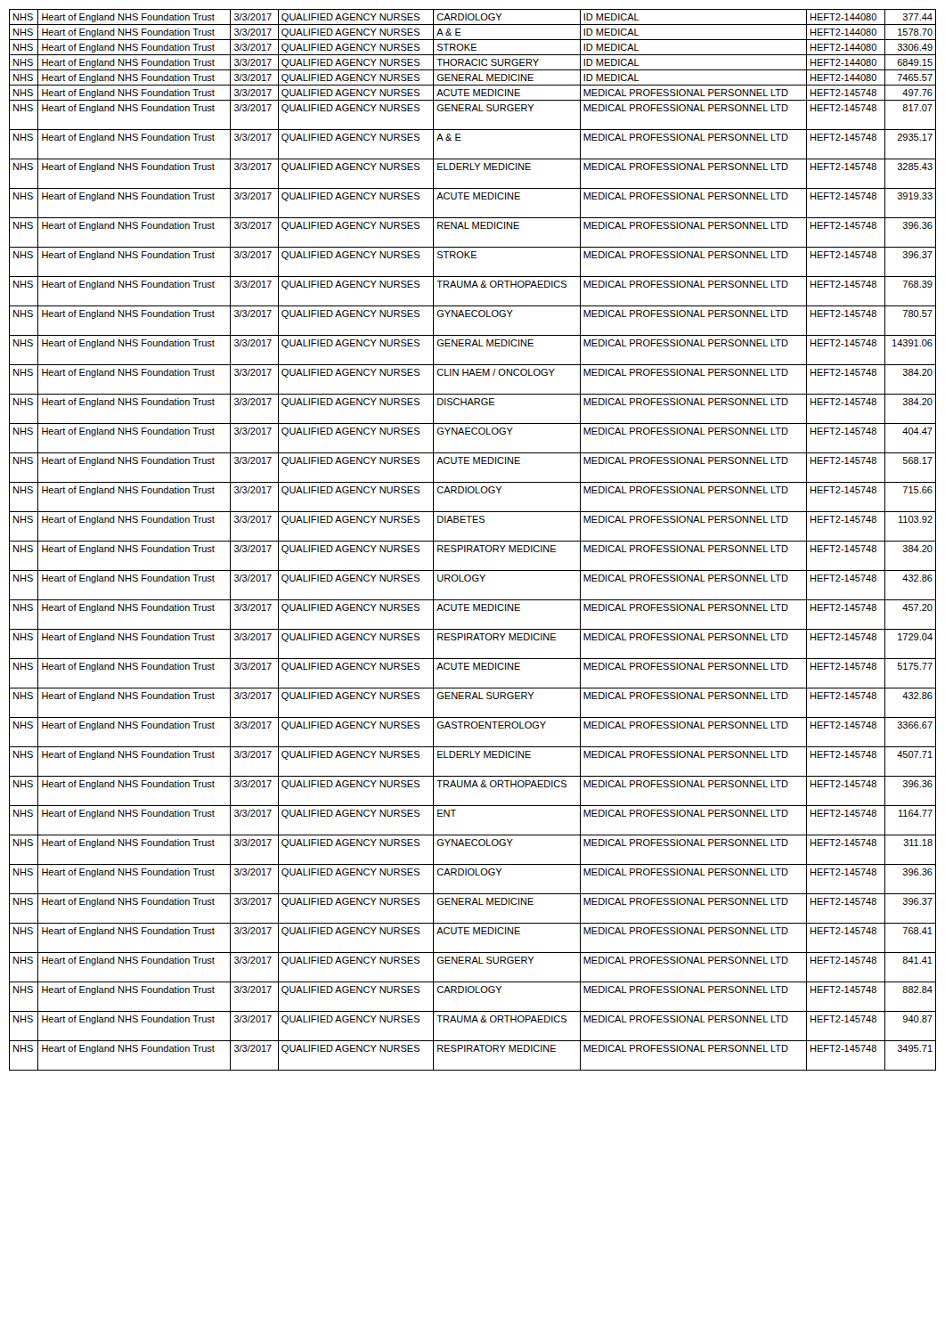| NHS | Heart of England NHS Foundation Trust | 3/3/2017 | QUALIFIED AGENCY NURSES | CARDIOLOGY | ID MEDICAL | HEFT2-144080 | 377.44 |
| NHS | Heart of England NHS Foundation Trust | 3/3/2017 | QUALIFIED AGENCY NURSES | A & E | ID MEDICAL | HEFT2-144080 | 1578.70 |
| NHS | Heart of England NHS Foundation Trust | 3/3/2017 | QUALIFIED AGENCY NURSES | STROKE | ID MEDICAL | HEFT2-144080 | 3306.49 |
| NHS | Heart of England NHS Foundation Trust | 3/3/2017 | QUALIFIED AGENCY NURSES | THORACIC SURGERY | ID MEDICAL | HEFT2-144080 | 6849.15 |
| NHS | Heart of England NHS Foundation Trust | 3/3/2017 | QUALIFIED AGENCY NURSES | GENERAL MEDICINE | ID MEDICAL | HEFT2-144080 | 7465.57 |
| NHS | Heart of England NHS Foundation Trust | 3/3/2017 | QUALIFIED AGENCY NURSES | ACUTE MEDICINE | MEDICAL PROFESSIONAL PERSONNEL LTD | HEFT2-145748 | 497.76 |
| NHS | Heart of England NHS Foundation Trust | 3/3/2017 | QUALIFIED AGENCY NURSES | GENERAL SURGERY | MEDICAL PROFESSIONAL PERSONNEL LTD | HEFT2-145748 | 817.07 |
| NHS | Heart of England NHS Foundation Trust | 3/3/2017 | QUALIFIED AGENCY NURSES | A & E | MEDICAL PROFESSIONAL PERSONNEL LTD | HEFT2-145748 | 2935.17 |
| NHS | Heart of England NHS Foundation Trust | 3/3/2017 | QUALIFIED AGENCY NURSES | ELDERLY MEDICINE | MEDICAL PROFESSIONAL PERSONNEL LTD | HEFT2-145748 | 3285.43 |
| NHS | Heart of England NHS Foundation Trust | 3/3/2017 | QUALIFIED AGENCY NURSES | ACUTE MEDICINE | MEDICAL PROFESSIONAL PERSONNEL LTD | HEFT2-145748 | 3919.33 |
| NHS | Heart of England NHS Foundation Trust | 3/3/2017 | QUALIFIED AGENCY NURSES | RENAL MEDICINE | MEDICAL PROFESSIONAL PERSONNEL LTD | HEFT2-145748 | 396.36 |
| NHS | Heart of England NHS Foundation Trust | 3/3/2017 | QUALIFIED AGENCY NURSES | STROKE | MEDICAL PROFESSIONAL PERSONNEL LTD | HEFT2-145748 | 396.37 |
| NHS | Heart of England NHS Foundation Trust | 3/3/2017 | QUALIFIED AGENCY NURSES | TRAUMA & ORTHOPAEDICS | MEDICAL PROFESSIONAL PERSONNEL LTD | HEFT2-145748 | 768.39 |
| NHS | Heart of England NHS Foundation Trust | 3/3/2017 | QUALIFIED AGENCY NURSES | GYNAECOLOGY | MEDICAL PROFESSIONAL PERSONNEL LTD | HEFT2-145748 | 780.57 |
| NHS | Heart of England NHS Foundation Trust | 3/3/2017 | QUALIFIED AGENCY NURSES | GENERAL MEDICINE | MEDICAL PROFESSIONAL PERSONNEL LTD | HEFT2-145748 | 14391.06 |
| NHS | Heart of England NHS Foundation Trust | 3/3/2017 | QUALIFIED AGENCY NURSES | CLIN HAEM / ONCOLOGY | MEDICAL PROFESSIONAL PERSONNEL LTD | HEFT2-145748 | 384.20 |
| NHS | Heart of England NHS Foundation Trust | 3/3/2017 | QUALIFIED AGENCY NURSES | DISCHARGE | MEDICAL PROFESSIONAL PERSONNEL LTD | HEFT2-145748 | 384.20 |
| NHS | Heart of England NHS Foundation Trust | 3/3/2017 | QUALIFIED AGENCY NURSES | GYNAECOLOGY | MEDICAL PROFESSIONAL PERSONNEL LTD | HEFT2-145748 | 404.47 |
| NHS | Heart of England NHS Foundation Trust | 3/3/2017 | QUALIFIED AGENCY NURSES | ACUTE MEDICINE | MEDICAL PROFESSIONAL PERSONNEL LTD | HEFT2-145748 | 568.17 |
| NHS | Heart of England NHS Foundation Trust | 3/3/2017 | QUALIFIED AGENCY NURSES | CARDIOLOGY | MEDICAL PROFESSIONAL PERSONNEL LTD | HEFT2-145748 | 715.66 |
| NHS | Heart of England NHS Foundation Trust | 3/3/2017 | QUALIFIED AGENCY NURSES | DIABETES | MEDICAL PROFESSIONAL PERSONNEL LTD | HEFT2-145748 | 1103.92 |
| NHS | Heart of England NHS Foundation Trust | 3/3/2017 | QUALIFIED AGENCY NURSES | RESPIRATORY MEDICINE | MEDICAL PROFESSIONAL PERSONNEL LTD | HEFT2-145748 | 384.20 |
| NHS | Heart of England NHS Foundation Trust | 3/3/2017 | QUALIFIED AGENCY NURSES | UROLOGY | MEDICAL PROFESSIONAL PERSONNEL LTD | HEFT2-145748 | 432.86 |
| NHS | Heart of England NHS Foundation Trust | 3/3/2017 | QUALIFIED AGENCY NURSES | ACUTE MEDICINE | MEDICAL PROFESSIONAL PERSONNEL LTD | HEFT2-145748 | 457.20 |
| NHS | Heart of England NHS Foundation Trust | 3/3/2017 | QUALIFIED AGENCY NURSES | RESPIRATORY MEDICINE | MEDICAL PROFESSIONAL PERSONNEL LTD | HEFT2-145748 | 1729.04 |
| NHS | Heart of England NHS Foundation Trust | 3/3/2017 | QUALIFIED AGENCY NURSES | ACUTE MEDICINE | MEDICAL PROFESSIONAL PERSONNEL LTD | HEFT2-145748 | 5175.77 |
| NHS | Heart of England NHS Foundation Trust | 3/3/2017 | QUALIFIED AGENCY NURSES | GENERAL SURGERY | MEDICAL PROFESSIONAL PERSONNEL LTD | HEFT2-145748 | 432.86 |
| NHS | Heart of England NHS Foundation Trust | 3/3/2017 | QUALIFIED AGENCY NURSES | GASTROENTEROLOGY | MEDICAL PROFESSIONAL PERSONNEL LTD | HEFT2-145748 | 3366.67 |
| NHS | Heart of England NHS Foundation Trust | 3/3/2017 | QUALIFIED AGENCY NURSES | ELDERLY MEDICINE | MEDICAL PROFESSIONAL PERSONNEL LTD | HEFT2-145748 | 4507.71 |
| NHS | Heart of England NHS Foundation Trust | 3/3/2017 | QUALIFIED AGENCY NURSES | TRAUMA & ORTHOPAEDICS | MEDICAL PROFESSIONAL PERSONNEL LTD | HEFT2-145748 | 396.36 |
| NHS | Heart of England NHS Foundation Trust | 3/3/2017 | QUALIFIED AGENCY NURSES | ENT | MEDICAL PROFESSIONAL PERSONNEL LTD | HEFT2-145748 | 1164.77 |
| NHS | Heart of England NHS Foundation Trust | 3/3/2017 | QUALIFIED AGENCY NURSES | GYNAECOLOGY | MEDICAL PROFESSIONAL PERSONNEL LTD | HEFT2-145748 | 311.18 |
| NHS | Heart of England NHS Foundation Trust | 3/3/2017 | QUALIFIED AGENCY NURSES | CARDIOLOGY | MEDICAL PROFESSIONAL PERSONNEL LTD | HEFT2-145748 | 396.36 |
| NHS | Heart of England NHS Foundation Trust | 3/3/2017 | QUALIFIED AGENCY NURSES | GENERAL MEDICINE | MEDICAL PROFESSIONAL PERSONNEL LTD | HEFT2-145748 | 396.37 |
| NHS | Heart of England NHS Foundation Trust | 3/3/2017 | QUALIFIED AGENCY NURSES | ACUTE MEDICINE | MEDICAL PROFESSIONAL PERSONNEL LTD | HEFT2-145748 | 768.41 |
| NHS | Heart of England NHS Foundation Trust | 3/3/2017 | QUALIFIED AGENCY NURSES | GENERAL SURGERY | MEDICAL PROFESSIONAL PERSONNEL LTD | HEFT2-145748 | 841.41 |
| NHS | Heart of England NHS Foundation Trust | 3/3/2017 | QUALIFIED AGENCY NURSES | CARDIOLOGY | MEDICAL PROFESSIONAL PERSONNEL LTD | HEFT2-145748 | 882.84 |
| NHS | Heart of England NHS Foundation Trust | 3/3/2017 | QUALIFIED AGENCY NURSES | TRAUMA & ORTHOPAEDICS | MEDICAL PROFESSIONAL PERSONNEL LTD | HEFT2-145748 | 940.87 |
| NHS | Heart of England NHS Foundation Trust | 3/3/2017 | QUALIFIED AGENCY NURSES | RESPIRATORY MEDICINE | MEDICAL PROFESSIONAL PERSONNEL LTD | HEFT2-145748 | 3495.71 |